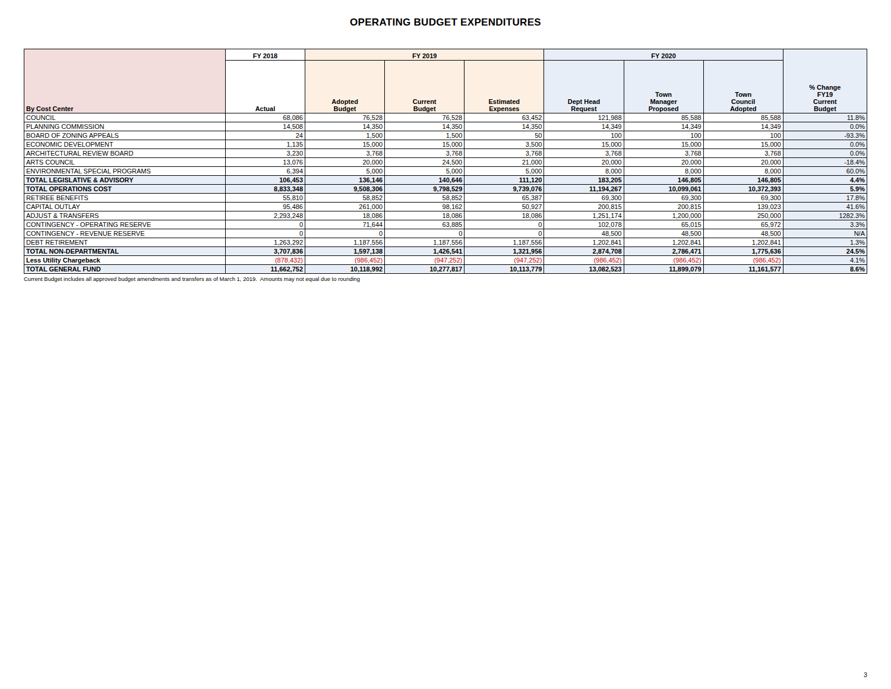OPERATING BUDGET EXPENDITURES
| By Cost Center | FY 2018 | FY 2019 | FY 2020 | % Change FY19 Current Budget |
| --- | --- | --- | --- | --- |
| Actual | Adopted Budget | Current Budget | Estimated Expenses | Dept Head Request | Town Manager Proposed | Town Council Adopted |
| COUNCIL | 68,086 | 76,528 | 76,528 | 63,452 | 121,988 | 85,588 | 85,588 | 11.8% |
| PLANNING COMMISSION | 14,508 | 14,350 | 14,350 | 14,350 | 14,349 | 14,349 | 14,349 | 0.0% |
| BOARD OF ZONING APPEALS | 24 | 1,500 | 1,500 | 50 | 100 | 100 | 100 | -93.3% |
| ECONOMIC DEVELOPMENT | 1,135 | 15,000 | 15,000 | 3,500 | 15,000 | 15,000 | 15,000 | 0.0% |
| ARCHITECTURAL REVIEW BOARD | 3,230 | 3,768 | 3,768 | 3,768 | 3,768 | 3,768 | 3,768 | 0.0% |
| ARTS COUNCIL | 13,076 | 20,000 | 24,500 | 21,000 | 20,000 | 20,000 | 20,000 | -18.4% |
| ENVIRONMENTAL SPECIAL PROGRAMS | 6,394 | 5,000 | 5,000 | 5,000 | 8,000 | 8,000 | 8,000 | 60.0% |
| TOTAL LEGISLATIVE & ADVISORY | 106,453 | 136,146 | 140,646 | 111,120 | 183,205 | 146,805 | 146,805 | 4.4% |
| TOTAL OPERATIONS COST | 8,833,348 | 9,508,306 | 9,798,529 | 9,739,076 | 11,194,267 | 10,099,061 | 10,372,393 | 5.9% |
| RETIREE BENEFITS | 55,810 | 58,852 | 58,852 | 65,387 | 69,300 | 69,300 | 69,300 | 17.8% |
| CAPITAL OUTLAY | 95,486 | 261,000 | 98,162 | 50,927 | 200,815 | 200,815 | 139,023 | 41.6% |
| ADJUST & TRANSFERS | 2,293,248 | 18,086 | 18,086 | 18,086 | 1,251,174 | 1,200,000 | 250,000 | 1282.3% |
| CONTINGENCY - OPERATING RESERVE | 0 | 71,644 | 63,885 | 0 | 102,078 | 65,015 | 65,972 | 3.3% |
| CONTINGENCY - REVENUE RESERVE | 0 | 0 | 0 | 0 | 48,500 | 48,500 | 48,500 | N/A |
| DEBT RETIREMENT | 1,263,292 | 1,187,556 | 1,187,556 | 1,187,556 | 1,202,841 | 1,202,841 | 1,202,841 | 1.3% |
| TOTAL NON-DEPARTMENTAL | 3,707,836 | 1,597,138 | 1,426,541 | 1,321,956 | 2,874,708 | 2,786,471 | 1,775,636 | 24.5% |
| Less Utility Chargeback | (878,432) | (986,452) | (947,252) | (947,252) | (986,452) | (986,452) | (986,452) | 4.1% |
| TOTAL GENERAL FUND | 11,662,752 | 10,118,992 | 10,277,817 | 10,113,779 | 13,082,523 | 11,899,079 | 11,161,577 | 8.6% |
Current Budget includes all approved budget amendments and transfers as of March 1, 2019. Amounts may not equal due to rounding
3